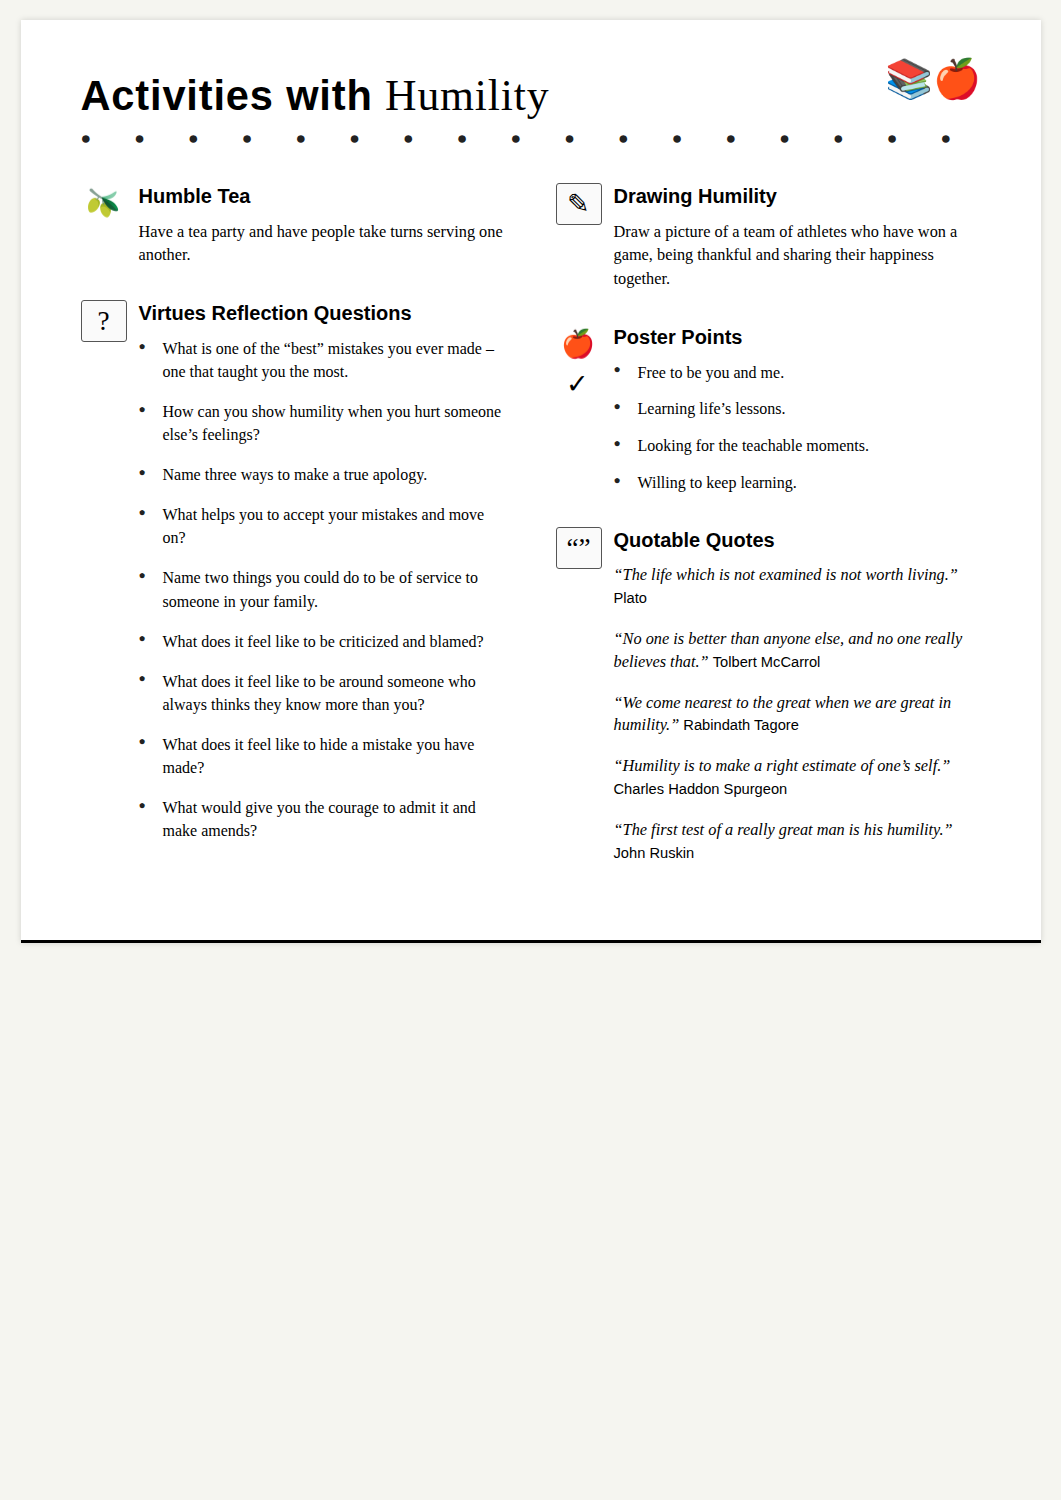📚🍎
Activities with Humility
● ● ● ● ● ● ● ● ● ● ● ● ● ● ● ● ● ● ● ● ● ●
🫒
Humble Tea
Have a tea party and have people take turns serving one another.
?
Virtues Reflection Questions
What is one of the “best” mistakes you ever made – one that taught you the most.
How can you show humility when you hurt someone else’s feelings?
Name three ways to make a true apology.
What helps you to accept your mistakes and move on?
Name two things you could do to be of service to someone in your family.
What does it feel like to be criticized and blamed?
What does it feel like to be around someone who always thinks they know more than you?
What does it feel like to hide a mistake you have made?
What would give you the courage to admit it and make amends?
✎
Drawing Humility
Draw a picture of a team of athletes who have won a game, being thankful and sharing their happiness together.
🍎✓
Poster Points
Free to be you and me.
Learning life’s lessons.
Looking for the teachable moments.
Willing to keep learning.
“”
Quotable Quotes
“The life which is not examined is not worth living.” Plato
“No one is better than anyone else, and no one really believes that.” Tolbert McCarrol
“We come nearest to the great when we are great in humility.” Rabindath Tagore
“Humility is to make a right estimate of one’s self.” Charles Haddon Spurgeon
“The first test of a really great man is his humility.” John Ruskin